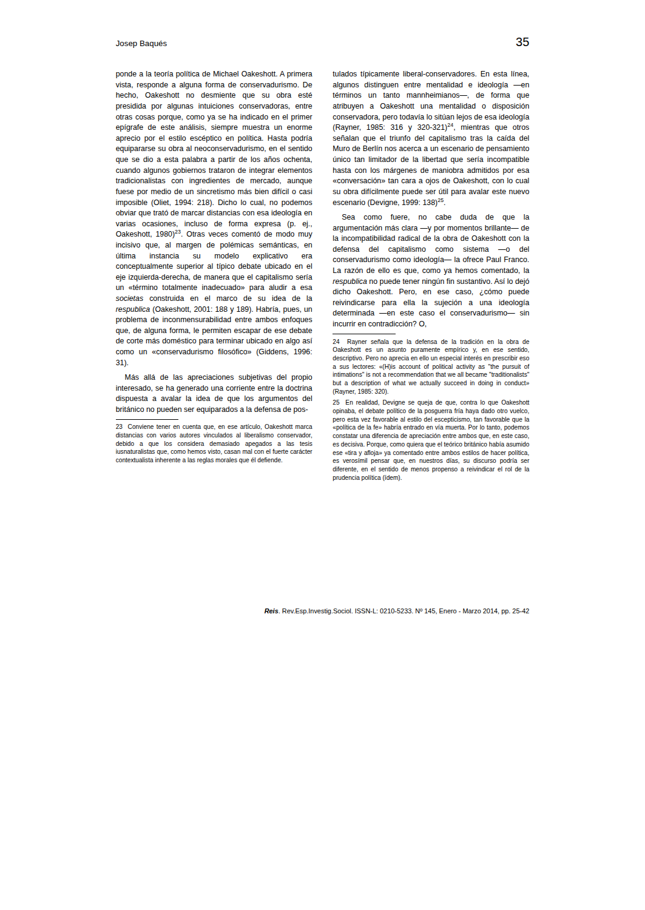Josep Baqués
35
ponde a la teoría política de Michael Oakeshott. A primera vista, responde a alguna forma de conservadurismo. De hecho, Oakeshott no desmiente que su obra esté presidida por algunas intuiciones conservadoras, entre otras cosas porque, como ya se ha indicado en el primer epígrafe de este análisis, siempre muestra un enorme aprecio por el estilo escéptico en política. Hasta podría equipararse su obra al neoconservadurismo, en el sentido que se dio a esta palabra a partir de los años ochenta, cuando algunos gobiernos trataron de integrar elementos tradicionalistas con ingredientes de mercado, aunque fuese por medio de un sincretismo más bien difícil o casi imposible (Oliet, 1994: 218). Dicho lo cual, no podemos obviar que trató de marcar distancias con esa ideología en varias ocasiones, incluso de forma expresa (p. ej., Oakeshott, 1980)23. Otras veces comentó de modo muy incisivo que, al margen de polémicas semánticas, en última instancia su modelo explicativo era conceptualmente superior al típico debate ubicado en el eje izquierda-derecha, de manera que el capitalismo sería un «término totalmente inadecuado» para aludir a esa societas construida en el marco de su idea de la respublica (Oakeshott, 2001: 188 y 189). Habría, pues, un problema de inconmensurabilidad entre ambos enfoques que, de alguna forma, le permiten escapar de ese debate de corte más doméstico para terminar ubicado en algo así como un «conservadurismo filosófico» (Giddens, 1996: 31).
Más allá de las apreciaciones subjetivas del propio interesado, se ha generado una corriente entre la doctrina dispuesta a avalar la idea de que los argumentos del británico no pueden ser equiparados a la defensa de pos-
23 Conviene tener en cuenta que, en ese artículo, Oakeshott marca distancias con varios autores vinculados al liberalismo conservador, debido a que los considera demasiado apegados a las tesis iusnaturalistas que, como hemos visto, casan mal con el fuerte carácter contextualista inherente a las reglas morales que él defiende.
tulados típicamente liberal-conservadores. En esta línea, algunos distinguen entre mentalidad e ideología —en términos un tanto mannheimianos—, de forma que atribuyen a Oakeshott una mentalidad o disposición conservadora, pero todavía lo sitúan lejos de esa ideología (Rayner, 1985: 316 y 320-321)24, mientras que otros señalan que el triunfo del capitalismo tras la caída del Muro de Berlín nos acerca a un escenario de pensamiento único tan limitador de la libertad que sería incompatible hasta con los márgenes de maniobra admitidos por esa «conversación» tan cara a ojos de Oakeshott, con lo cual su obra difícilmente puede ser útil para avalar este nuevo escenario (Devigne, 1999: 138)25.
Sea como fuere, no cabe duda de que la argumentación más clara —y por momentos brillante— de la incompatibilidad radical de la obra de Oakeshott con la defensa del capitalismo como sistema —o del conservadurismo como ideología— la ofrece Paul Franco. La razón de ello es que, como ya hemos comentado, la respublica no puede tener ningún fin sustantivo. Así lo dejó dicho Oakeshott. Pero, en ese caso, ¿cómo puede reivindicarse para ella la sujeción a una ideología determinada —en este caso el conservadurismo— sin incurrir en contradicción? O,
24 Rayner señala que la defensa de la tradición en la obra de Oakeshott es un asunto puramente empírico y, en ese sentido, descriptivo. Pero no aprecia en ello un especial interés en prescribir eso a sus lectores: «(H)is account of political activity as "the pursuit of intimations" is not a recommendation that we all became "traditionalists" but a description of what we actually succeed in doing in conduct» (Rayner, 1985: 320).
25 En realidad, Devigne se queja de que, contra lo que Oakeshott opinaba, el debate político de la posguerra fría haya dado otro vuelco, pero esta vez favorable al estilo del escepticismo, tan favorable que la «política de la fe» habría entrado en vía muerta. Por lo tanto, podemos constatar una diferencia de apreciación entre ambos que, en este caso, es decisiva. Porque, como quiera que el teórico británico había asumido ese «tira y afloja» ya comentado entre ambos estilos de hacer política, es verosímil pensar que, en nuestros días, su discurso podría ser diferente, en el sentido de menos propenso a reivindicar el rol de la prudencia política (ídem).
Reis. Rev.Esp.Investig.Sociol. ISSN-L: 0210-5233. Nº 145, Enero - Marzo 2014, pp. 25-42